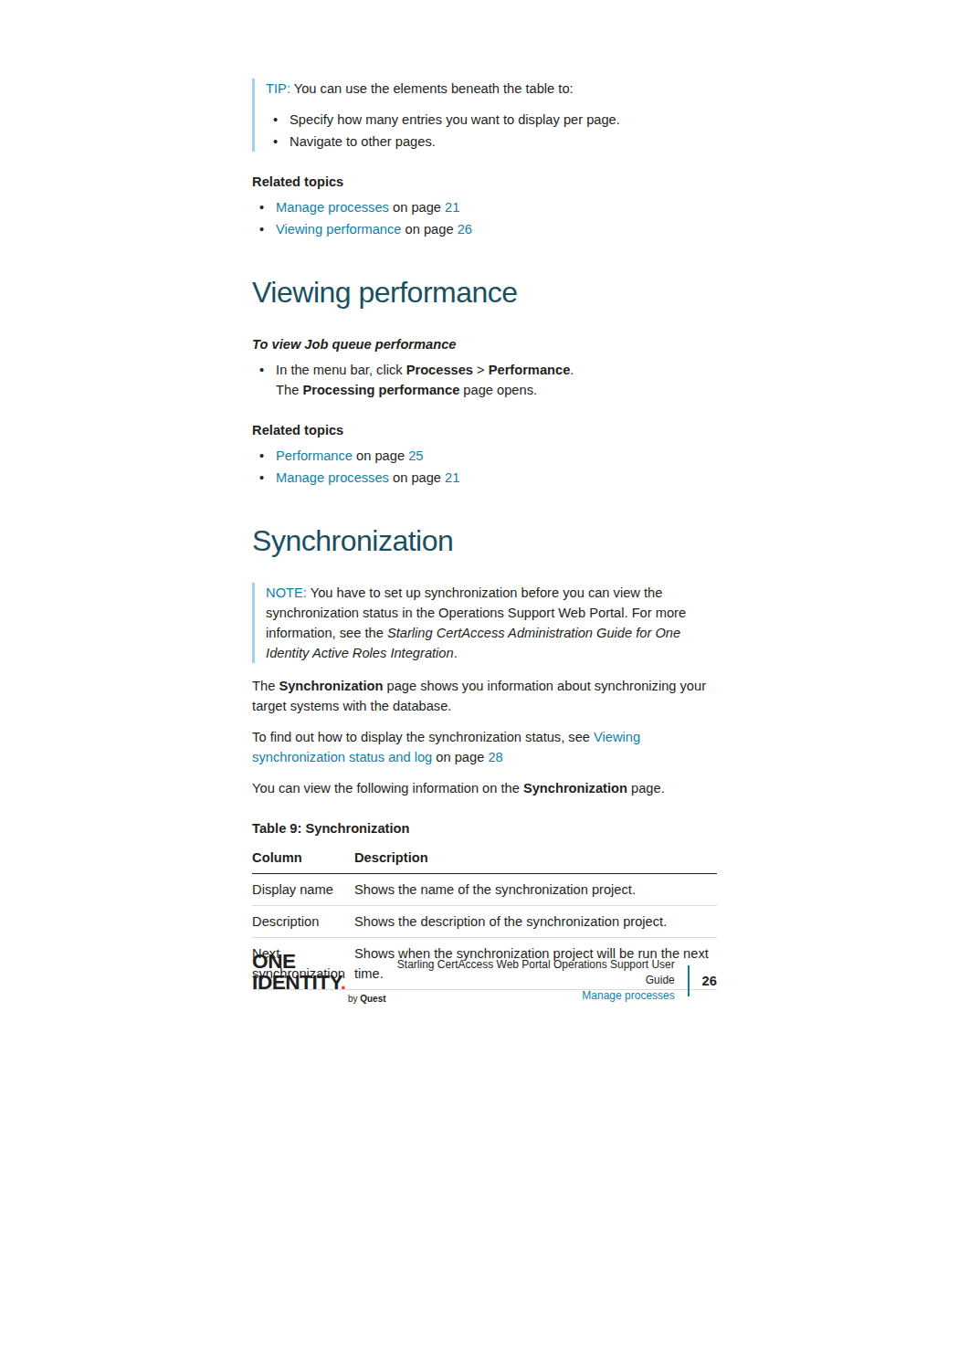TIP: You can use the elements beneath the table to:
Specify how many entries you want to display per page.
Navigate to other pages.
Related topics
Manage processes on page 21
Viewing performance on page 26
Viewing performance
To view Job queue performance
In the menu bar, click Processes > Performance.
The Processing performance page opens.
Related topics
Performance on page 25
Manage processes on page 21
Synchronization
NOTE: You have to set up synchronization before you can view the synchronization status in the Operations Support Web Portal. For more information, see the Starling CertAccess Administration Guide for One Identity Active Roles Integration.
The Synchronization page shows you information about synchronizing your target systems with the database.
To find out how to display the synchronization status, see Viewing synchronization status and log on page 28
You can view the following information on the Synchronization page.
Table 9: Synchronization
| Column | Description |
| --- | --- |
| Display name | Shows the name of the synchronization project. |
| Description | Shows the description of the synchronization project. |
| Next synchronization | Shows when the synchronization project will be run the next time. |
ONE IDENTITY.
by Quest
Starling CertAccess Web Portal Operations Support User Guide
Manage processes
26